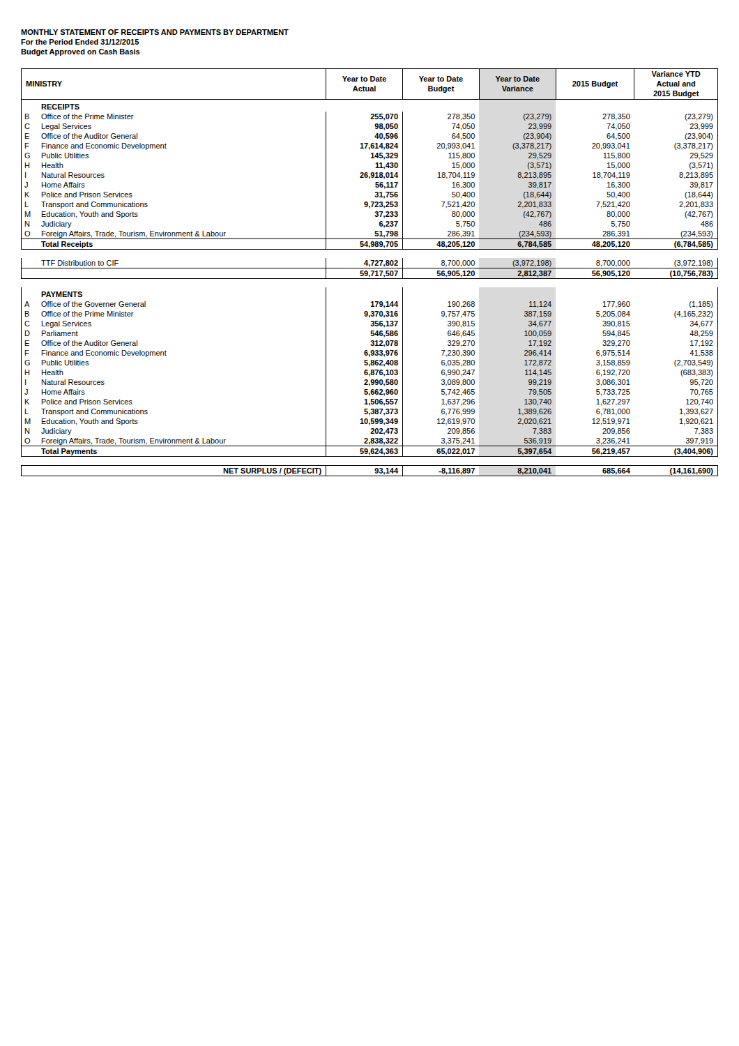MONTHLY STATEMENT OF RECEIPTS AND PAYMENTS BY DEPARTMENT
For the Period Ended 31/12/2015
Budget Approved on Cash Basis
| MINISTRY | Year to Date Actual | Year to Date Budget | Year to Date Variance | 2015 Budget | Variance YTD Actual and 2015 Budget |
| --- | --- | --- | --- | --- | --- |
| | RECEIPTS | | | | | |
| B | Office of the Prime Minister | 255,070 | 278,350 | (23,279) | 278,350 | (23,279) |
| C | Legal Services | 98,050 | 74,050 | 23,999 | 74,050 | 23,999 |
| E | Office of the Auditor General | 40,596 | 64,500 | (23,904) | 64,500 | (23,904) |
| F | Finance and Economic Development | 17,614,824 | 20,993,041 | (3,378,217) | 20,993,041 | (3,378,217) |
| G | Public Utilities | 145,329 | 115,800 | 29,529 | 115,800 | 29,529 |
| H | Health | 11,430 | 15,000 | (3,571) | 15,000 | (3,571) |
| I | Natural Resources | 26,918,014 | 18,704,119 | 8,213,895 | 18,704,119 | 8,213,895 |
| J | Home Affairs | 56,117 | 16,300 | 39,817 | 16,300 | 39,817 |
| K | Police and Prison Services | 31,756 | 50,400 | (18,644) | 50,400 | (18,644) |
| L | Transport and Communications | 9,723,253 | 7,521,420 | 2,201,833 | 7,521,420 | 2,201,833 |
| M | Education, Youth and Sports | 37,233 | 80,000 | (42,767) | 80,000 | (42,767) |
| N | Judiciary | 6,237 | 5,750 | 486 | 5,750 | 486 |
| O | Foreign Affairs, Trade, Tourism, Environment & Labour | 51,798 | 286,391 | (234,593) | 286,391 | (234,593) |
| | Total Receipts | 54,989,705 | 48,205,120 | 6,784,585 | 48,205,120 | (6,784,585) |
| | TTF Distribution to CIF | 4,727,802 | 8,700,000 | (3,972,198) | 8,700,000 | (3,972,198) |
| | | 59,717,507 | 56,905,120 | 2,812,387 | 56,905,120 | (10,756,783) |
| | PAYMENTS | | | | | |
| A | Office of the Governer General | 179,144 | 190,268 | 11,124 | 177,960 | (1,185) |
| B | Office of the Prime Minister | 9,370,316 | 9,757,475 | 387,159 | 5,205,084 | (4,165,232) |
| C | Legal Services | 356,137 | 390,815 | 34,677 | 390,815 | 34,677 |
| D | Parliament | 546,586 | 646,645 | 100,059 | 594,845 | 48,259 |
| E | Office of the Auditor General | 312,078 | 329,270 | 17,192 | 329,270 | 17,192 |
| F | Finance and Economic Development | 6,933,976 | 7,230,390 | 296,414 | 6,975,514 | 41,538 |
| G | Public Utilities | 5,862,408 | 6,035,280 | 172,872 | 3,158,859 | (2,703,549) |
| H | Health | 6,876,103 | 6,990,247 | 114,145 | 6,192,720 | (683,383) |
| I | Natural Resources | 2,990,580 | 3,089,800 | 99,219 | 3,086,301 | 95,720 |
| J | Home Affairs | 5,662,960 | 5,742,465 | 79,505 | 5,733,725 | 70,765 |
| K | Police and Prison Services | 1,506,557 | 1,637,296 | 130,740 | 1,627,297 | 120,740 |
| L | Transport and Communications | 5,387,373 | 6,776,999 | 1,389,626 | 6,781,000 | 1,393,627 |
| M | Education, Youth and Sports | 10,599,349 | 12,619,970 | 2,020,621 | 12,519,971 | 1,920,621 |
| N | Judiciary | 202,473 | 209,856 | 7,383 | 209,856 | 7,383 |
| O | Foreign Affairs, Trade, Tourism, Environment & Labour | 2,838,322 | 3,375,241 | 536,919 | 3,236,241 | 397,919 |
| | Total Payments | 59,624,363 | 65,022,017 | 5,397,654 | 56,219,457 | (3,404,906) |
| | NET SURPLUS / (DEFECIT) | 93,144 | -8,116,897 | 8,210,041 | 685,664 | (14,161,690) |